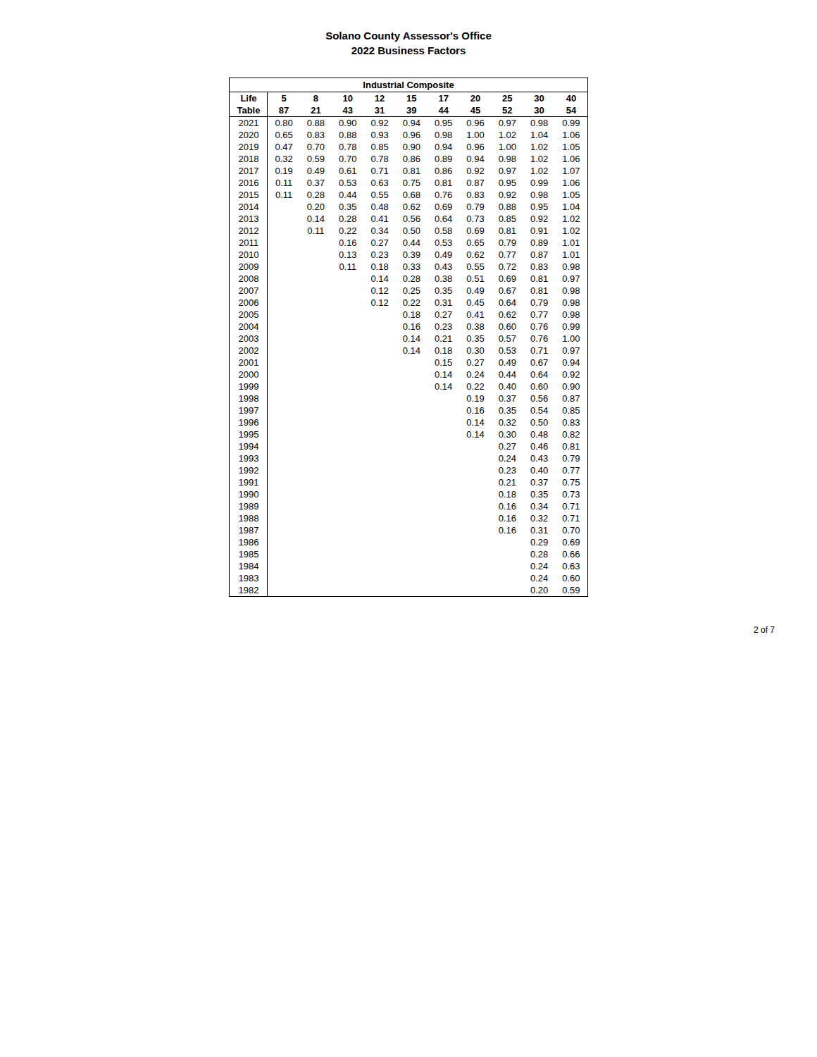Solano County Assessor's Office
2022 Business Factors
Industrial Composite
| Life | 5 | 8 | 10 | 12 | 15 | 17 | 20 | 25 | 30 | 40 |
| --- | --- | --- | --- | --- | --- | --- | --- | --- | --- | --- |
| Table | 87 | 21 | 43 | 31 | 39 | 44 | 45 | 52 | 30 | 54 |
| 2021 | 0.80 | 0.88 | 0.90 | 0.92 | 0.94 | 0.95 | 0.96 | 0.97 | 0.98 | 0.99 |
| 2020 | 0.65 | 0.83 | 0.88 | 0.93 | 0.96 | 0.98 | 1.00 | 1.02 | 1.04 | 1.06 |
| 2019 | 0.47 | 0.70 | 0.78 | 0.85 | 0.90 | 0.94 | 0.96 | 1.00 | 1.02 | 1.05 |
| 2018 | 0.32 | 0.59 | 0.70 | 0.78 | 0.86 | 0.89 | 0.94 | 0.98 | 1.02 | 1.06 |
| 2017 | 0.19 | 0.49 | 0.61 | 0.71 | 0.81 | 0.86 | 0.92 | 0.97 | 1.02 | 1.07 |
| 2016 | 0.11 | 0.37 | 0.53 | 0.63 | 0.75 | 0.81 | 0.87 | 0.95 | 0.99 | 1.06 |
| 2015 | 0.11 | 0.28 | 0.44 | 0.55 | 0.68 | 0.76 | 0.83 | 0.92 | 0.98 | 1.05 |
| 2014 | | 0.20 | 0.35 | 0.48 | 0.62 | 0.69 | 0.79 | 0.88 | 0.95 | 1.04 |
| 2013 | | 0.14 | 0.28 | 0.41 | 0.56 | 0.64 | 0.73 | 0.85 | 0.92 | 1.02 |
| 2012 | | 0.11 | 0.22 | 0.34 | 0.50 | 0.58 | 0.69 | 0.81 | 0.91 | 1.02 |
| 2011 | | | 0.16 | 0.27 | 0.44 | 0.53 | 0.65 | 0.79 | 0.89 | 1.01 |
| 2010 | | | 0.13 | 0.23 | 0.39 | 0.49 | 0.62 | 0.77 | 0.87 | 1.01 |
| 2009 | | | 0.11 | 0.18 | 0.33 | 0.43 | 0.55 | 0.72 | 0.83 | 0.98 |
| 2008 | | | | 0.14 | 0.28 | 0.38 | 0.51 | 0.69 | 0.81 | 0.97 |
| 2007 | | | | 0.12 | 0.25 | 0.35 | 0.49 | 0.67 | 0.81 | 0.98 |
| 2006 | | | | 0.12 | 0.22 | 0.31 | 0.45 | 0.64 | 0.79 | 0.98 |
| 2005 | | | | | 0.18 | 0.27 | 0.41 | 0.62 | 0.77 | 0.98 |
| 2004 | | | | | 0.16 | 0.23 | 0.38 | 0.60 | 0.76 | 0.99 |
| 2003 | | | | | 0.14 | 0.21 | 0.35 | 0.57 | 0.76 | 1.00 |
| 2002 | | | | | 0.14 | 0.18 | 0.30 | 0.53 | 0.71 | 0.97 |
| 2001 | | | | | | 0.15 | 0.27 | 0.49 | 0.67 | 0.94 |
| 2000 | | | | | | 0.14 | 0.24 | 0.44 | 0.64 | 0.92 |
| 1999 | | | | | | 0.14 | 0.22 | 0.40 | 0.60 | 0.90 |
| 1998 | | | | | | | 0.19 | 0.37 | 0.56 | 0.87 |
| 1997 | | | | | | | 0.16 | 0.35 | 0.54 | 0.85 |
| 1996 | | | | | | | 0.14 | 0.32 | 0.50 | 0.83 |
| 1995 | | | | | | | 0.14 | 0.30 | 0.48 | 0.82 |
| 1994 | | | | | | | | 0.27 | 0.46 | 0.81 |
| 1993 | | | | | | | | 0.24 | 0.43 | 0.79 |
| 1992 | | | | | | | | 0.23 | 0.40 | 0.77 |
| 1991 | | | | | | | | 0.21 | 0.37 | 0.75 |
| 1990 | | | | | | | | 0.18 | 0.35 | 0.73 |
| 1989 | | | | | | | | 0.16 | 0.34 | 0.71 |
| 1988 | | | | | | | | 0.16 | 0.32 | 0.71 |
| 1987 | | | | | | | | 0.16 | 0.31 | 0.70 |
| 1986 | | | | | | | | | 0.29 | 0.69 |
| 1985 | | | | | | | | | 0.28 | 0.66 |
| 1984 | | | | | | | | | 0.24 | 0.63 |
| 1983 | | | | | | | | | 0.24 | 0.60 |
| 1982 | | | | | | | | | 0.20 | 0.59 |
2 of 7